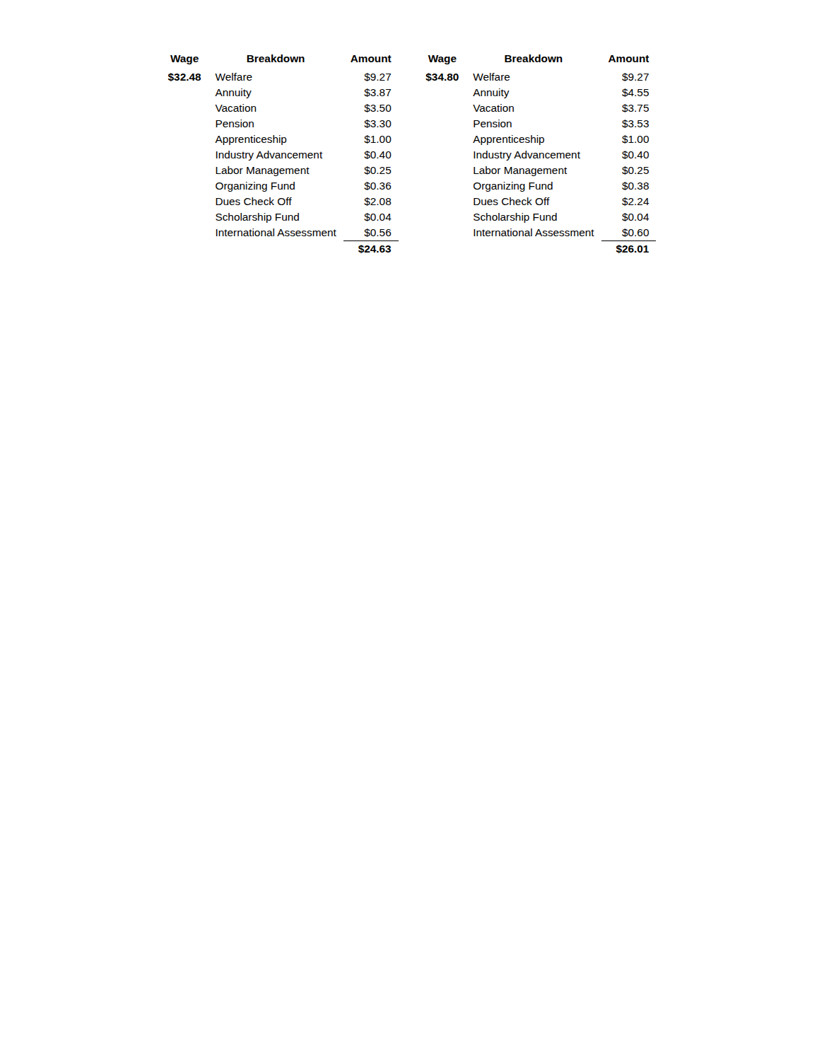| Wage | Breakdown | Amount | | Wage | Breakdown | Amount |
| --- | --- | --- | --- | --- | --- | --- |
| $32.48 | Welfare | $9.27 | | $34.80 | Welfare | $9.27 |
| | Annuity | $3.87 | | | Annuity | $4.55 |
| | Vacation | $3.50 | | | Vacation | $3.75 |
| | Pension | $3.30 | | | Pension | $3.53 |
| | Apprenticeship | $1.00 | | | Apprenticeship | $1.00 |
| | Industry Advancement | $0.40 | | | Industry Advancement | $0.40 |
| | Labor Management | $0.25 | | | Labor Management | $0.25 |
| | Organizing Fund | $0.36 | | | Organizing Fund | $0.38 |
| | Dues Check Off | $2.08 | | | Dues Check Off | $2.24 |
| | Scholarship Fund | $0.04 | | | Scholarship Fund | $0.04 |
| | International Assessment | $0.56 | | | International Assessment | $0.60 |
| | | $24.63 | | | | $26.01 |